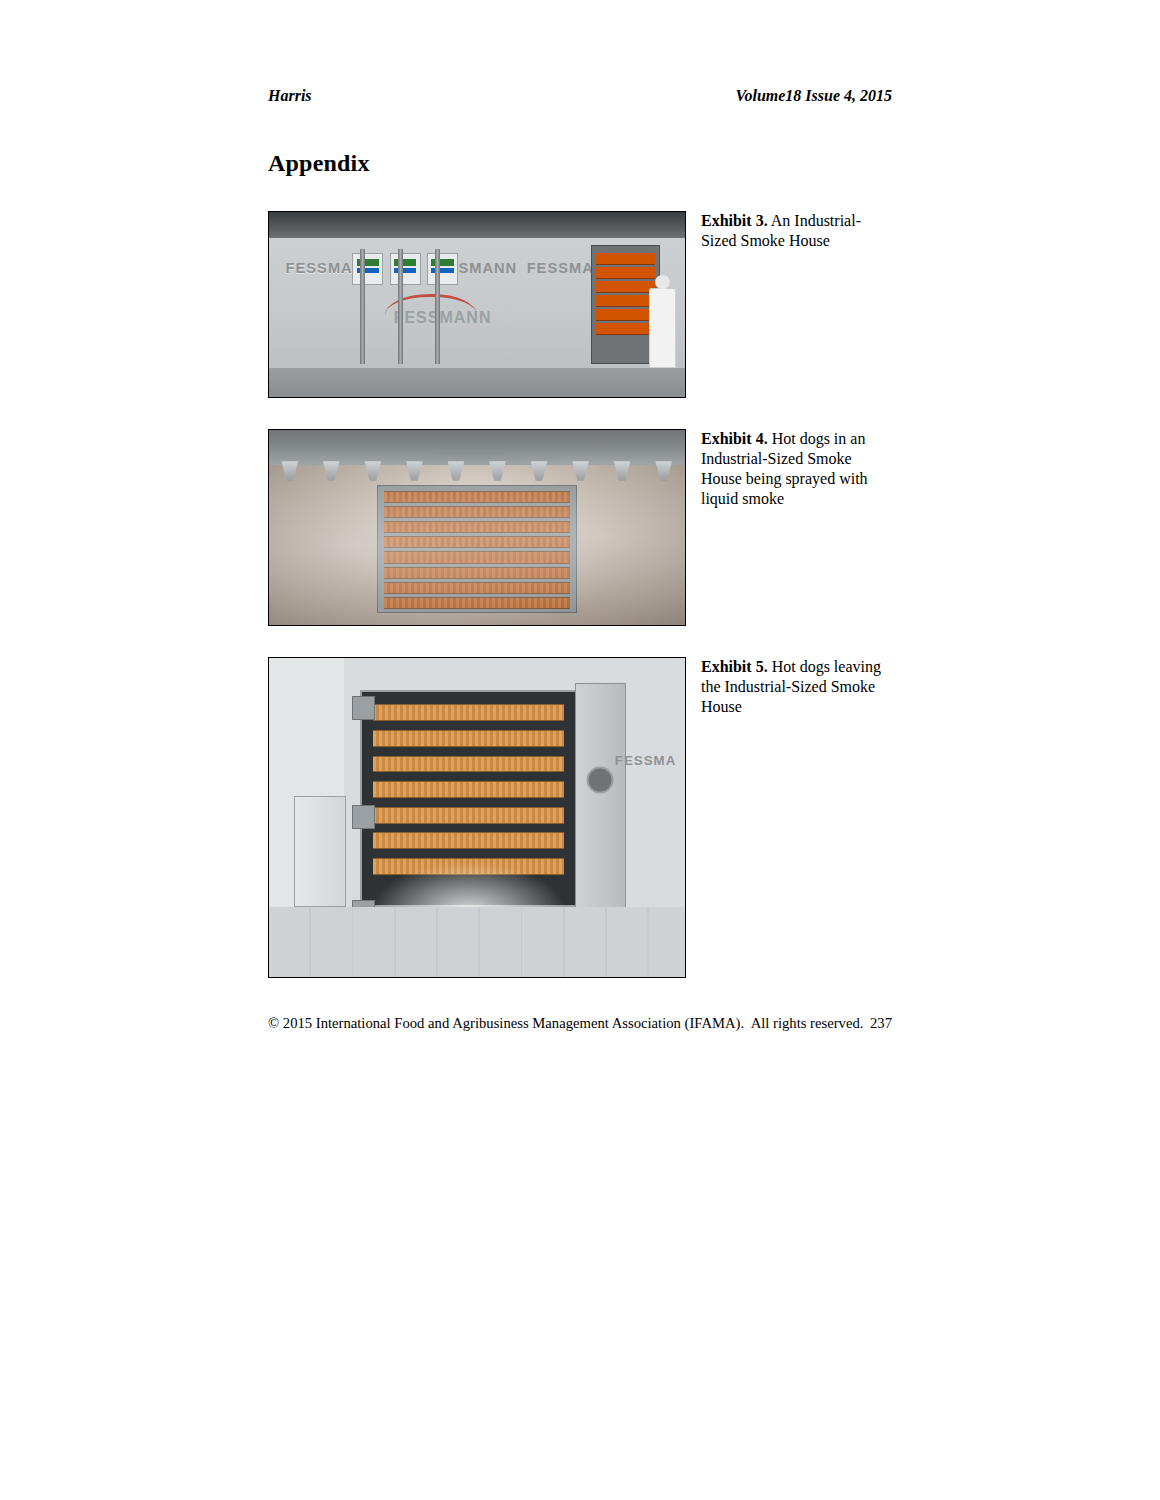Harris Volume18 Issue 4, 2015
Appendix
FESSMANN
FESSMANN
FESSMANN
FESSMANN
fessmann.com
Exhibit 3. An Industrial-Sized Smoke House
Exhibit 4. Hot dogs in an Industrial-Sized Smoke House being sprayed with liquid smoke
FESSMA
Exhibit 5. Hot dogs leaving the Industrial-Sized Smoke House
© 2015 International Food and Agribusiness Management Association (IFAMA). All rights reserved. 237